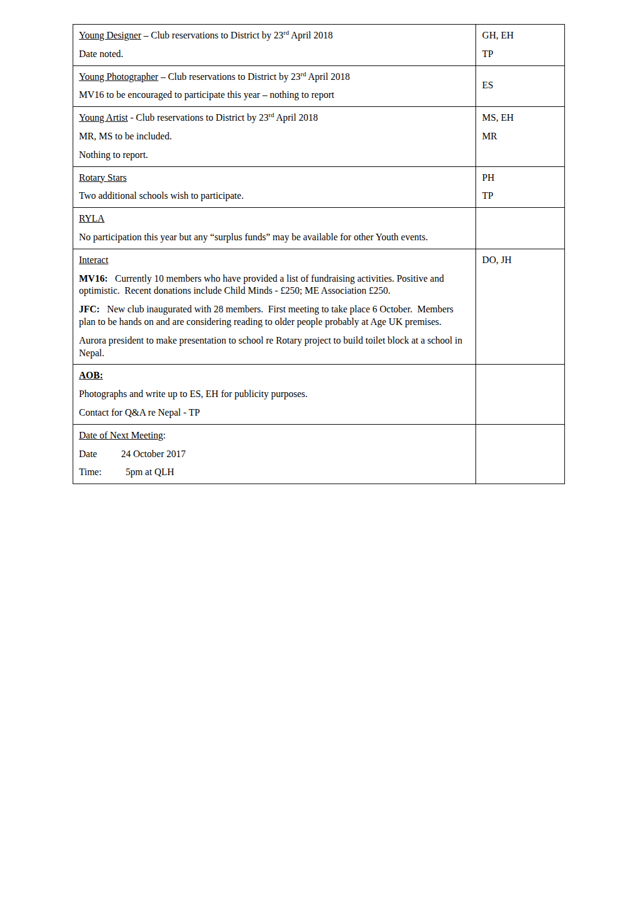| Young Designer – Club reservations to District by 23 rd April 2018 Date noted. | GH, EH TP |
| Young Photographer – Club reservations to District by 23 rd April 2018 MV16 to be encouraged to participate this year – nothing to report | ES |
| Young Artist - Club reservations to District by 23 rd April 2018 MR, MS to be included. Nothing to report. | MS, EH MR |
| Rotary Stars Two additional schools wish to participate. | PH TP |
| RYLA No participation this year but any “surplus funds” may be available for other Youth events. | |
| Interact MV16: Currently 10 members who have provided a list of fundraising activities. Positive and optimistic. Recent donations include Child Minds - £250; ME Association £250. JFC: New club inaugurated with 28 members. First meeting to take place 6 October. Members plan to be hands on and are considering reading to older people probably at Age UK premises. Aurora president to make presentation to school re Rotary project to build toilet block at a school in Nepal. | DO, JH |
| AOB: Photographs and write up to ES, EH for publicity purposes. Contact for Q&A re Nepal - TP | |
| Date of Next Meeting : Date 24 October 2017 Time: 5pm at QLH | |